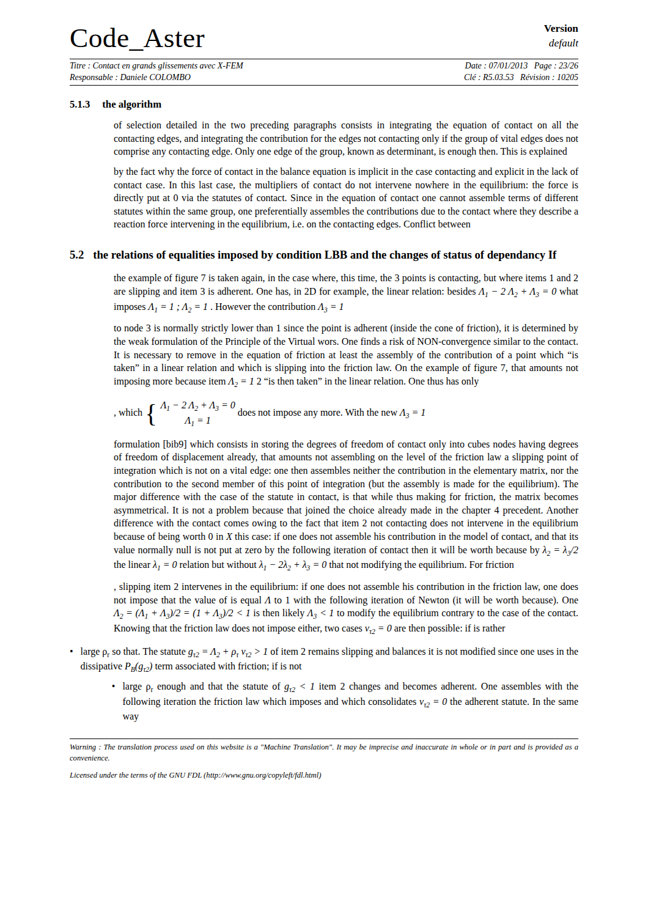Code_Aster
Version
default
Titre : Contact en grands glissements avec X-FEM
Date : 07/01/2013 Page : 23/26
Responsable : Daniele COLOMBO
Clé : R5.03.53 Révision : 10205
5.1.3the algorithm
of selection detailed in the two preceding paragraphs consists in integrating the equation of contact on all the contacting edges, and integrating the contribution for the edges not contacting only if the group of vital edges does not comprise any contacting edge. Only one edge of the group, known as determinant, is enough then. This is explained
by the fact why the force of contact in the balance equation is implicit in the case contacting and explicit in the lack of contact case. In this last case, the multipliers of contact do not intervene nowhere in the equilibrium: the force is directly put at 0 via the statutes of contact. Since in the equation of contact one cannot assemble terms of different statutes within the same group, one preferentially assembles the contributions due to the contact where they describe a reaction force intervening in the equilibrium, i.e. on the contacting edges. Conflict between
5.2 the relations of equalities imposed by condition LBB and the changes of status of dependancy If
the example of figure 7 is taken again, in the case where, this time, the 3 points is contacting, but where items 1 and 2 are slipping and item 3 is adherent. One has, in 2D for example, the linear relation: besides Λ1 − 2 Λ2 + Λ3 = 0 what imposes Λ1 = 1 ; Λ2 = 1 . However the contribution Λ3 = 1
to node 3 is normally strictly lower than 1 since the point is adherent (inside the cone of friction), it is determined by the weak formulation of the Principle of the Virtual wors. One finds a risk of NON-convergence similar to the contact. It is necessary to remove in the equation of friction at least the assembly of the contribution of a point which “is taken” in a linear relation and which is slipping into the friction law. On the example of figure 7, that amounts not imposing more because item Λ2 = 1 2 “is then taken” in the linear relation. One thus has only
, which {
Λ1 − 2 Λ2 + Λ3 = 0
Λ1 = 1
does not impose any more. With the new Λ3 = 1
formulation [bib9] which consists in storing the degrees of freedom of contact only into cubes nodes having degrees of freedom of displacement already, that amounts not assembling on the level of the friction law a slipping point of integration which is not on a vital edge: one then assembles neither the contribution in the elementary matrix, nor the contribution to the second member of this point of integration (but the assembly is made for the equilibrium). The major difference with the case of the statute in contact, is that while thus making for friction, the matrix becomes asymmetrical. It is not a problem because that joined the choice already made in the chapter 4 precedent. Another difference with the contact comes owing to the fact that item 2 not contacting does not intervene in the equilibrium because of being worth 0 in X this case: if one does not assemble his contribution in the model of contact, and that its value normally null is not put at zero by the following iteration of contact then it will be worth because by λ2 = λ3/2 the linear λ1 = 0 relation but without λ1 − 2λ2 + λ3 = 0 that not modifying the equilibrium. For friction
, slipping item 2 intervenes in the equilibrium: if one does not assemble his contribution in the friction law, one does not impose that the value of is equal Λ to 1 with the following iteration of Newton (it will be worth because). One Λ2 = (Λ1 + Λ3)/2 = (1 + Λ3)/2 < 1 is then likely Λ3 < 1 to modify the equilibrium contrary to the case of the contact. Knowing that the friction law does not impose either, two cases vτ2 = 0 are then possible: if is rather
large ρr so that. The statute gτ2 = Λ2 + ρτ vτ2 > 1 of item 2 remains slipping and balances it is not modified since one uses in the dissipative PB(gτ2) term associated with friction; if is not
large ρr enough and that the statute of gτ2 < 1 item 2 changes and becomes adherent. One assembles with the following iteration the friction law which imposes and which consolidates vτ2 = 0 the adherent statute. In the same way
Warning : The translation process used on this website is a "Machine Translation". It may be imprecise and inaccurate in whole or in part and is provided as a convenience.
Licensed under the terms of the GNU FDL (http://www.gnu.org/copyleft/fdl.html)